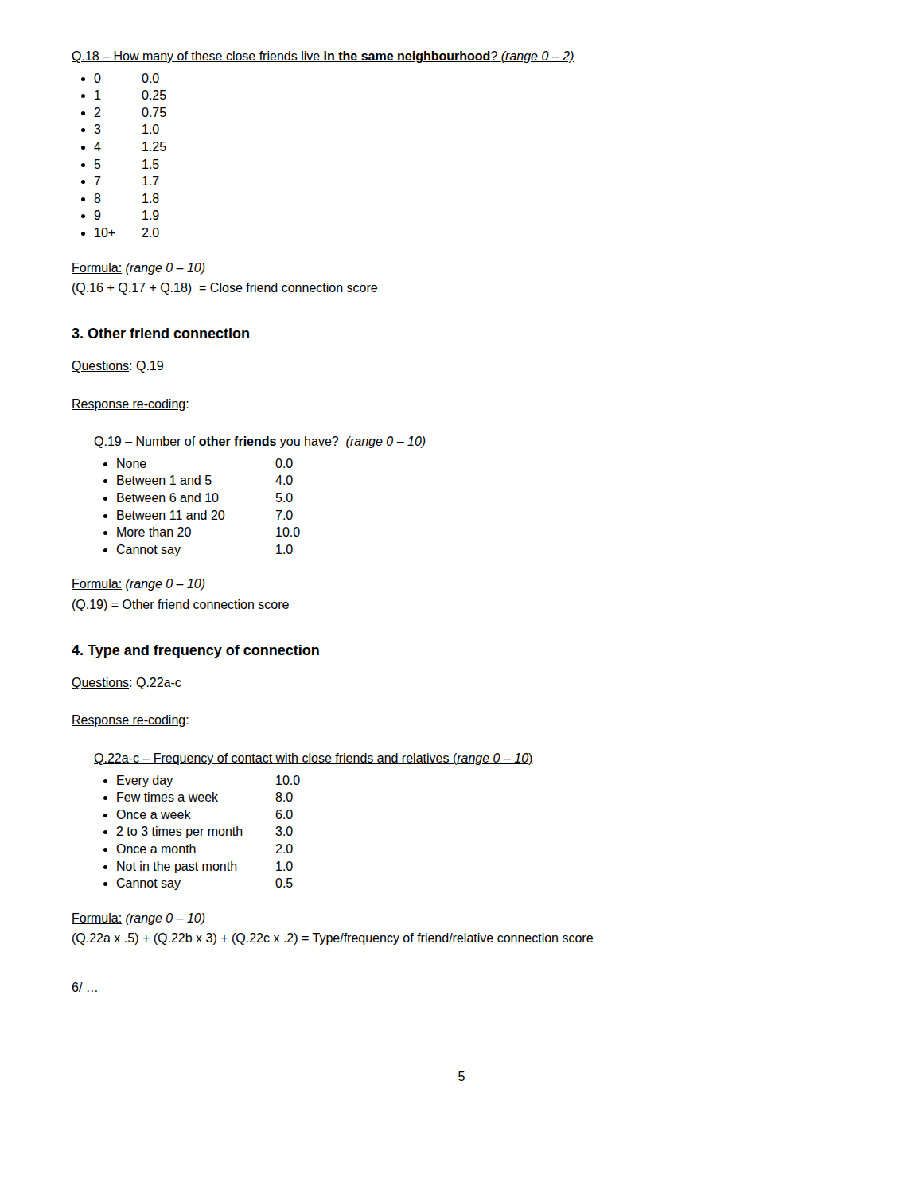Q.18 – How many of these close friends live in the same neighbourhood? (range 0 – 2)
00.0
10.25
20.75
31.0
41.25
51.5
71.7
81.8
91.9
10+2.0
Formula: (range 0 – 10)
(Q.16 + Q.17 + Q.18) = Close friend connection score
3. Other friend connection
Questions: Q.19
Response re-coding:
Q.19 – Number of other friends you have? (range 0 – 10)
None0.0
Between 1 and 54.0
Between 6 and 105.0
Between 11 and 207.0
More than 2010.0
Cannot say1.0
Formula: (range 0 – 10)
(Q.19) = Other friend connection score
4. Type and frequency of connection
Questions: Q.22a-c
Response re-coding:
Q.22a-c – Frequency of contact with close friends and relatives (range 0 – 10)
Every day10.0
Few times a week8.0
Once a week6.0
2 to 3 times per month3.0
Once a month2.0
Not in the past month1.0
Cannot say0.5
Formula: (range 0 – 10)
(Q.22a x .5) + (Q.22b x 3) + (Q.22c x .2) = Type/frequency of friend/relative connection score
6/ …
5